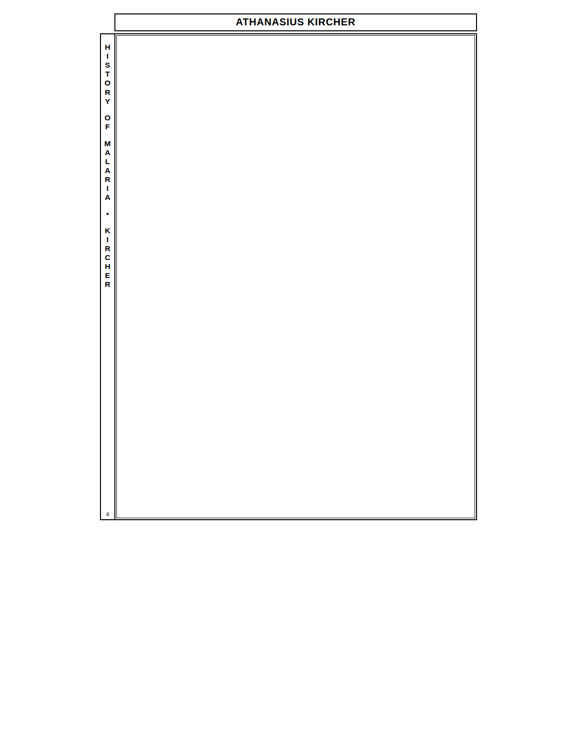ATHANASIUS KIRCHER
H I S T O R Y O F M A L A R I A • K I R C H E R
4